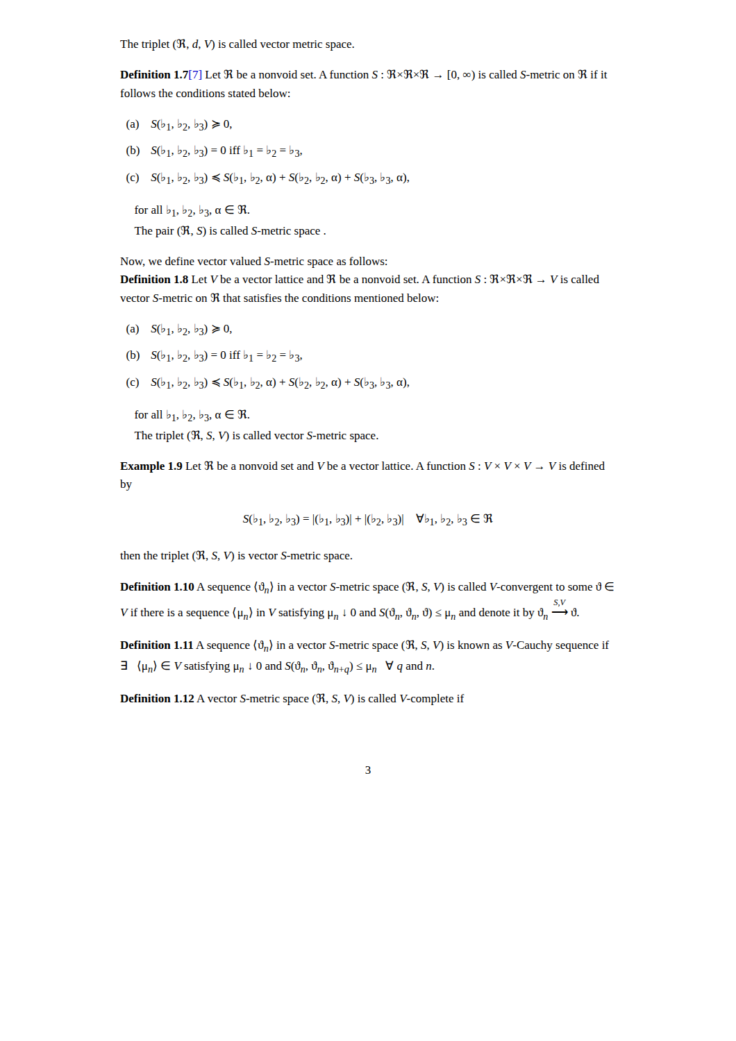The triplet (ℜ, d, V) is called vector metric space.
Definition 1.7[7] Let ℜ be a nonvoid set. A function S : ℜ×ℜ×ℜ → [0, ∞) is called S-metric on ℜ if it follows the conditions stated below:
(a) S(♭1, ♭2, ♭3) ≽ 0,
(b) S(♭1, ♭2, ♭3) = 0 iff ♭1 = ♭2 = ♭3,
(c) S(♭1, ♭2, ♭3) ≼ S(♭1, ♭2, α) + S(♭2, ♭2, α) + S(♭3, ♭3, α),
for all ♭1, ♭2, ♭3, α ∈ ℜ.
The pair (ℜ, S) is called S-metric space .
Now, we define vector valued S-metric space as follows:
Definition 1.8 Let V be a vector lattice and ℜ be a nonvoid set. A function S : ℜ×ℜ×ℜ → V is called vector S-metric on ℜ that satisfies the conditions mentioned below:
(a) S(♭1, ♭2, ♭3) ≽ 0,
(b) S(♭1, ♭2, ♭3) = 0 iff ♭1 = ♭2 = ♭3,
(c) S(♭1, ♭2, ♭3) ≼ S(♭1, ♭2, α) + S(♭2, ♭2, α) + S(♭3, ♭3, α),
for all ♭1, ♭2, ♭3, α ∈ ℜ.
The triplet (ℜ, S, V) is called vector S-metric space.
Example 1.9 Let ℜ be a nonvoid set and V be a vector lattice. A function S : V × V × V → V is defined by
S(♭1, ♭2, ♭3) = |(♭1, ♭3)| + |(♭2, ♭3)| ∀♭1, ♭2, ♭3 ∈ ℜ
then the triplet (ℜ, S, V) is vector S-metric space.
Definition 1.10 A sequence ⟨ϑn⟩ in a vector S-metric space (ℜ, S, V) is called V-convergent to some ϑ ∈ V if there is a sequence ⟨μn⟩ in V satisfying μn ↓ 0 and S(ϑn, ϑn, ϑ) ≤ μn and denote it by ϑn S,V⟶ ϑ.
Definition 1.11 A sequence ⟨ϑn⟩ in a vector S-metric space (ℜ, S, V) is known as V-Cauchy sequence if ∃ ⟨μn⟩ ∈ V satisfying μn ↓ 0 and S(ϑn, ϑn, ϑn+q) ≤ μn ∀ q and n.
Definition 1.12 A vector S-metric space (ℜ, S, V) is called V-complete if
3